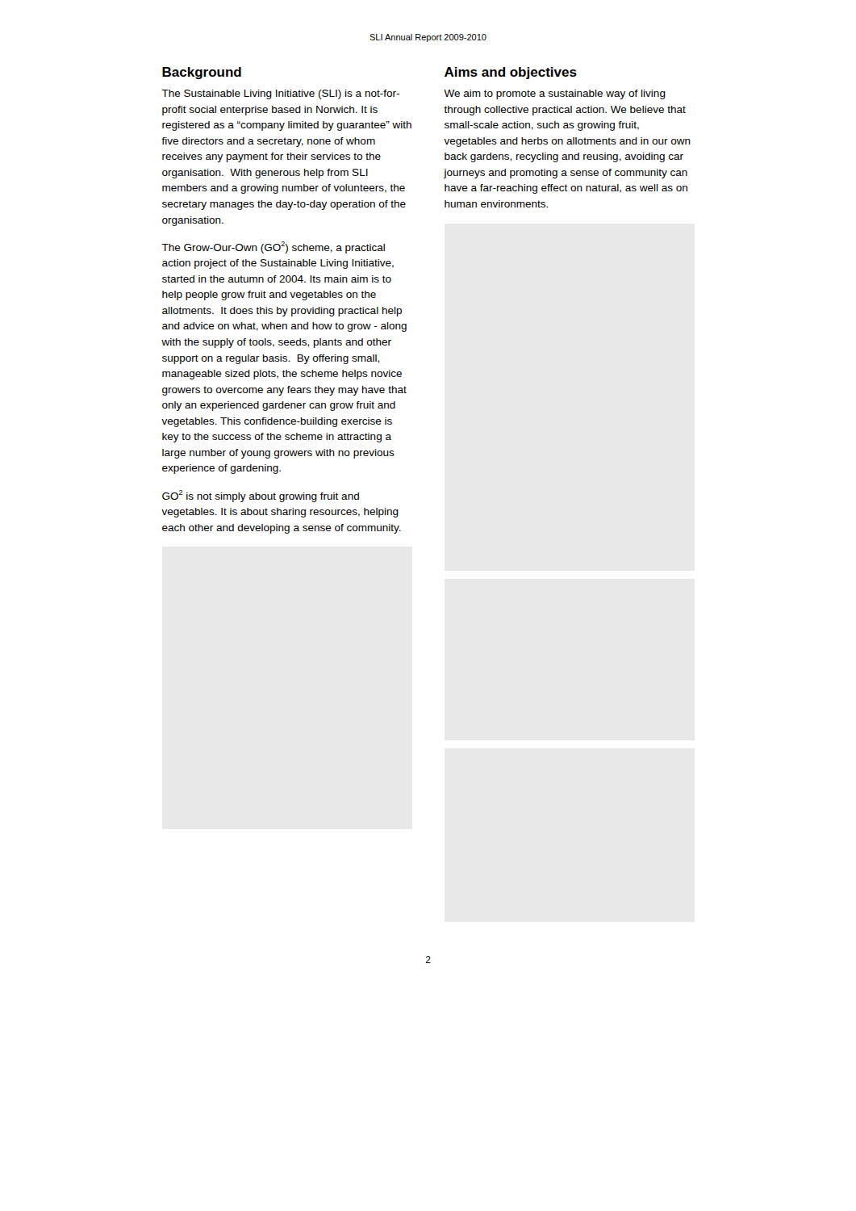SLI Annual Report 2009-2010
Background
The Sustainable Living Initiative (SLI) is a not-for-profit social enterprise based in Norwich. It is registered as a “company limited by guarantee” with five directors and a secretary, none of whom receives any payment for their services to the organisation. With generous help from SLI members and a growing number of volunteers, the secretary manages the day-to-day operation of the organisation.
The Grow-Our-Own (GO2) scheme, a practical action project of the Sustainable Living Initiative, started in the autumn of 2004. Its main aim is to help people grow fruit and vegetables on the allotments. It does this by providing practical help and advice on what, when and how to grow - along with the supply of tools, seeds, plants and other support on a regular basis. By offering small, manageable sized plots, the scheme helps novice growers to overcome any fears they may have that only an experienced gardener can grow fruit and vegetables. This confidence-building exercise is key to the success of the scheme in attracting a large number of young growers with no previous experience of gardening.
GO2 is not simply about growing fruit and vegetables. It is about sharing resources, helping each other and developing a sense of community.
Aims and objectives
We aim to promote a sustainable way of living through collective practical action. We believe that small-scale action, such as growing fruit, vegetables and herbs on allotments and in our own back gardens, recycling and reusing, avoiding car journeys and promoting a sense of community can have a far-reaching effect on natural, as well as on human environments.
2